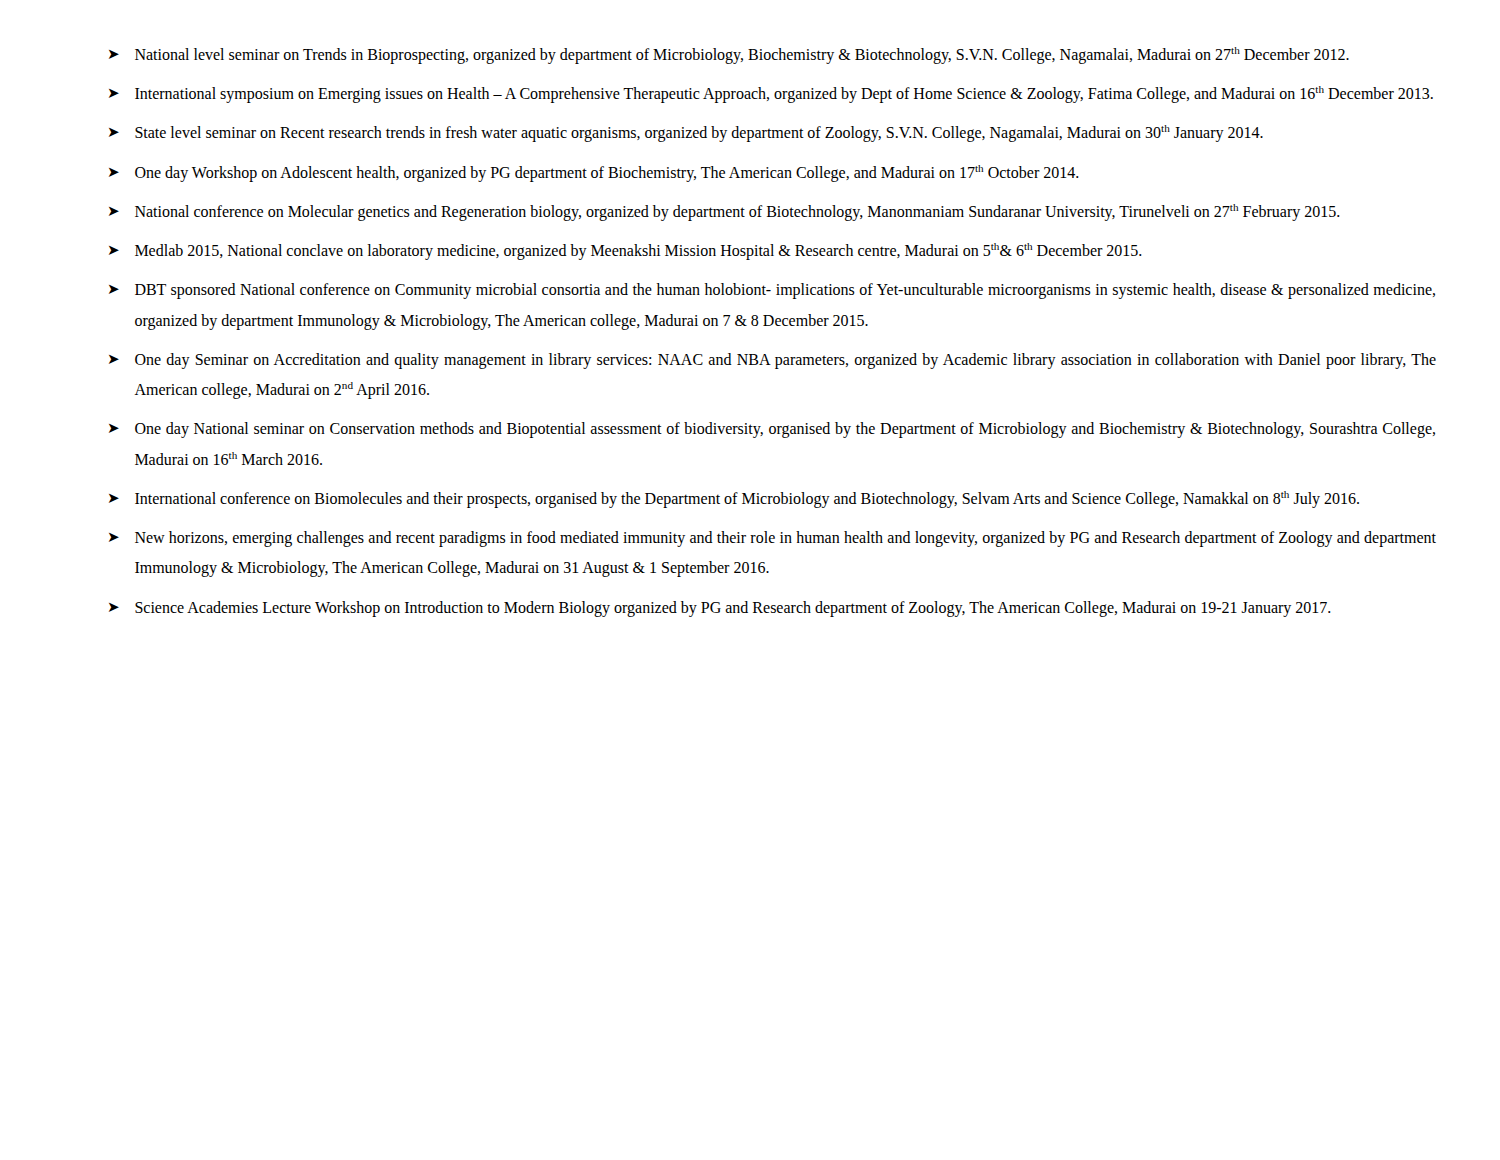National level seminar on Trends in Bioprospecting, organized by department of Microbiology, Biochemistry & Biotechnology, S.V.N. College, Nagamalai, Madurai on 27th December 2012.
International symposium on Emerging issues on Health – A Comprehensive Therapeutic Approach, organized by Dept of Home Science & Zoology, Fatima College, and Madurai on 16th December 2013.
State level seminar on Recent research trends in fresh water aquatic organisms, organized by department of Zoology, S.V.N. College, Nagamalai, Madurai on 30th January 2014.
One day Workshop on Adolescent health, organized by PG department of Biochemistry, The American College, and Madurai on 17th October 2014.
National conference on Molecular genetics and Regeneration biology, organized by department of Biotechnology, Manonmaniam Sundaranar University, Tirunelveli on 27th February 2015.
Medlab 2015, National conclave on laboratory medicine, organized by Meenakshi Mission Hospital & Research centre, Madurai on 5th& 6th December 2015.
DBT sponsored National conference on Community microbial consortia and the human holobiont- implications of Yet-unculturable microorganisms in systemic health, disease & personalized medicine, organized by department Immunology & Microbiology, The American college, Madurai on 7 & 8 December 2015.
One day Seminar on Accreditation and quality management in library services: NAAC and NBA parameters, organized by Academic library association in collaboration with Daniel poor library, The American college, Madurai on 2nd April 2016.
One day National seminar on Conservation methods and Biopotential assessment of biodiversity, organised by the Department of Microbiology and Biochemistry & Biotechnology, Sourashtra College, Madurai on 16th March 2016.
International conference on Biomolecules and their prospects, organised by the Department of Microbiology and Biotechnology, Selvam Arts and Science College, Namakkal on 8th July 2016.
New horizons, emerging challenges and recent paradigms in food mediated immunity and their role in human health and longevity, organized by PG and Research department of Zoology and department Immunology & Microbiology, The American College, Madurai on 31 August & 1 September 2016.
Science Academies Lecture Workshop on Introduction to Modern Biology organized by PG and Research department of Zoology, The American College, Madurai on 19-21 January 2017.